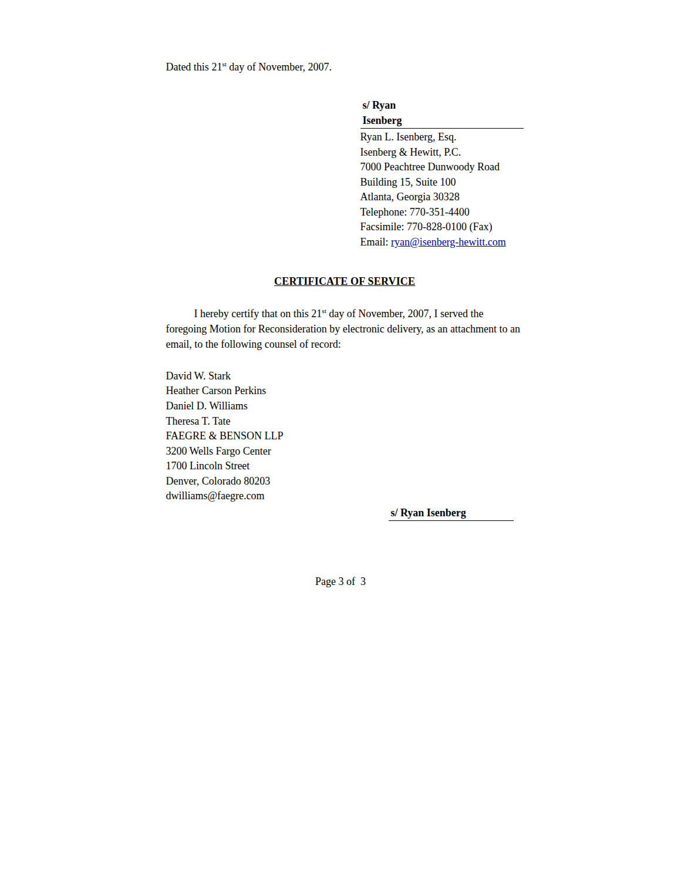Dated this 21st day of November, 2007.
s/ Ryan Isenberg
Ryan L. Isenberg, Esq.
Isenberg & Hewitt, P.C.
7000 Peachtree Dunwoody Road
Building 15, Suite 100
Atlanta, Georgia 30328
Telephone: 770-351-4400
Facsimile: 770-828-0100 (Fax)
Email: ryan@isenberg-hewitt.com
CERTIFICATE OF SERVICE
I hereby certify that on this 21st day of November, 2007, I served the foregoing Motion for Reconsideration by electronic delivery, as an attachment to an email, to the following counsel of record:
David W. Stark
Heather Carson Perkins
Daniel D. Williams
Theresa T. Tate
FAEGRE & BENSON LLP
3200 Wells Fargo Center
1700 Lincoln Street
Denver, Colorado 80203
dwilliams@faegre.com
s/ Ryan Isenberg
Page 3 of 3